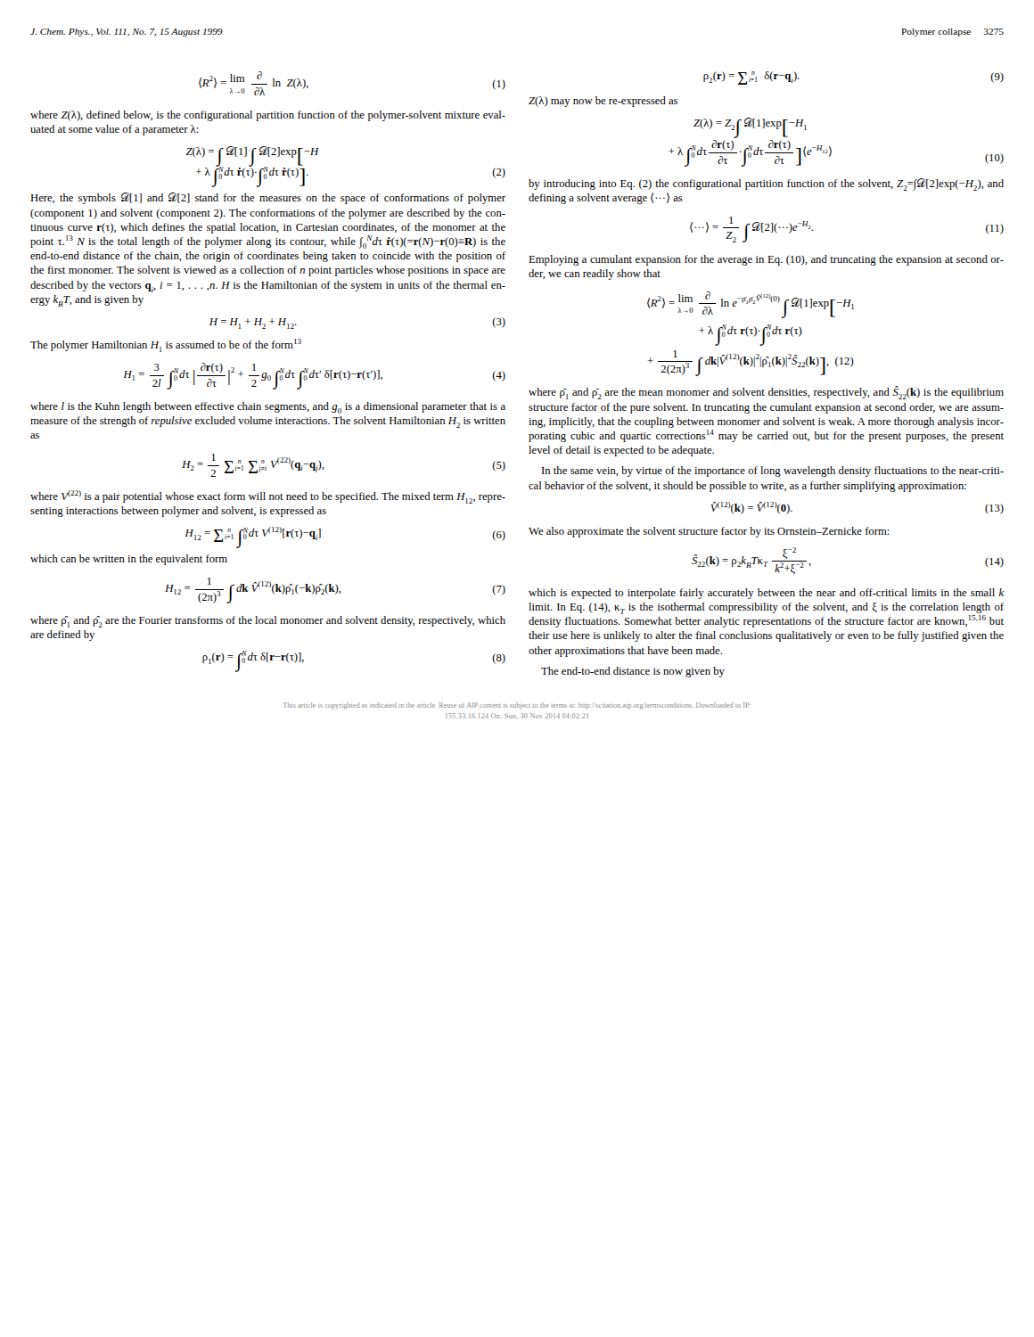J. Chem. Phys., Vol. 111, No. 7, 15 August 1999
Polymer collapse 3275
⟨R2⟩ = lim λ→0 ∂∂λ ln Z(λ),
(1)
where Z(λ), defined below, is the configurational partition function of the polymer-solvent mixture evaluated at some value of a parameter λ:
Z(λ) = ∫ 𝒟[1] ∫ 𝒟[2]exp[−H
+ λ ∫N 0 dτ ṙ(τ)·∫N 0 dτ ṙ(τ)].
(2)
Here, the symbols 𝒟[1] and 𝒟[2] stand for the measures on the space of conformations of polymer (component 1) and solvent (component 2). The conformations of the polymer are described by the continuous curve r(τ), which defines the spatial location, in Cartesian coordinates, of the monomer at the point τ.13 N is the total length of the polymer along its contour, while ∫0Ndτ ṙ(τ)(=r(N)−r(0)≡R) is the end-to-end distance of the chain, the origin of coordinates being taken to coincide with the position of the first monomer. The solvent is viewed as a collection of n point particles whose positions in space are described by the vectors qi, i = 1, . . . ,n. H is the Hamiltonian of the system in units of the thermal energy kBT, and is given by
H = H1 + H2 + H12.
(3)
The polymer Hamiltonian H1 is assumed to be of the form13
H1 = 32l ∫N 0 dτ |∂r(τ)∂τ|2 + 12 g0 ∫N 0 dτ ∫N 0 dτ′ δ[r(τ)−r(τ′)],
(4)
where l is the Kuhn length between effective chain segments, and g0 is a dimensional parameter that is a measure of the strength of repulsive excluded volume interactions. The solvent Hamiltonian H2 is written as
H2 = 12 Σni=1 Σnj≠i V(22)(qi−qj),
(5)
where V(22) is a pair potential whose exact form will not need to be specified. The mixed term H12, representing interactions between polymer and solvent, is expressed as
H12 = Σni=1 ∫N 0 dτ V(12)[r(τ)−qi]
(6)
which can be written in the equivalent form
H12 = 1(2π)3 ∫ dk V̂(12)(k)ρ̂1(−k)ρ̂2(k),
(7)
where ρ̂1 and ρ̂2 are the Fourier transforms of the local monomer and solvent density, respectively, which are defined by
ρ1(r) = ∫N 0 dτ δ[r−r(τ)],
(8)
ρ2(r) = Σni=1 δ(r−qi).
(9)
Z(λ) may now be re-expressed as
Z(λ) = Z2∫ 𝒟[1]exp[−H1
+ λ ∫N 0 dτ∂r(τ)∂τ·∫N 0 dτ∂r(τ)∂τ]⟨e−H12⟩
(10)
by introducing into Eq. (2) the configurational partition function of the solvent, Z2=∫𝒟[2]exp(−H2), and defining a solvent average ⟨···⟩ as
⟨···⟩ = 1 Z2 ∫ 𝒟[2](···)e−H2.
(11)
Employing a cumulant expansion for the average in Eq. (10), and truncating the expansion at second order, we can readily show that
⟨R2⟩ = lim λ→0 ∂∂λ ln e−ρ̄1ρ̄2V̂(12)(0) ∫ 𝒟[1]exp[−H1
+ λ ∫N 0 dτ r(τ)·∫N 0 dτ r(τ)
+ 12(2π)3 ∫ dk|V̂(12)(k)|2|ρ̂1(k)|2Ŝ22(k)], (12)
where ρ̄1 and ρ̄2 are the mean monomer and solvent densities, respectively, and Ŝ22(k) is the equilibrium structure factor of the pure solvent. In truncating the cumulant expansion at second order, we are assuming, implicitly, that the coupling between monomer and solvent is weak. A more thorough analysis incorporating cubic and quartic corrections14 may be carried out, but for the present purposes, the present level of detail is expected to be adequate.
In the same vein, by virtue of the importance of long wavelength density fluctuations to the near-critical behavior of the solvent, it should be possible to write, as a further simplifying approximation:
V̂(12)(k) = V̂(12)(0).
(13)
We also approximate the solvent structure factor by its Ornstein–Zernicke form:
Ŝ22(k) = ρ2kBTκT ξ−2 k2+ξ−2,
(14)
which is expected to interpolate fairly accurately between the near and off-critical limits in the small k limit. In Eq. (14), κT is the isothermal compressibility of the solvent, and ξ is the correlation length of density fluctuations. Somewhat better analytic representations of the structure factor are known,15,16 but their use here is unlikely to alter the final conclusions qualitatively or even to be fully justified given the other approximations that have been made.
The end-to-end distance is now given by
This article is copyrighted as indicated in the article. Reuse of AIP content is subject to the terms at: http://scitation.aip.org/termsconditions. Downloaded to IP:
155.33.16.124 On: Sun, 30 Nov 2014 04:02:21